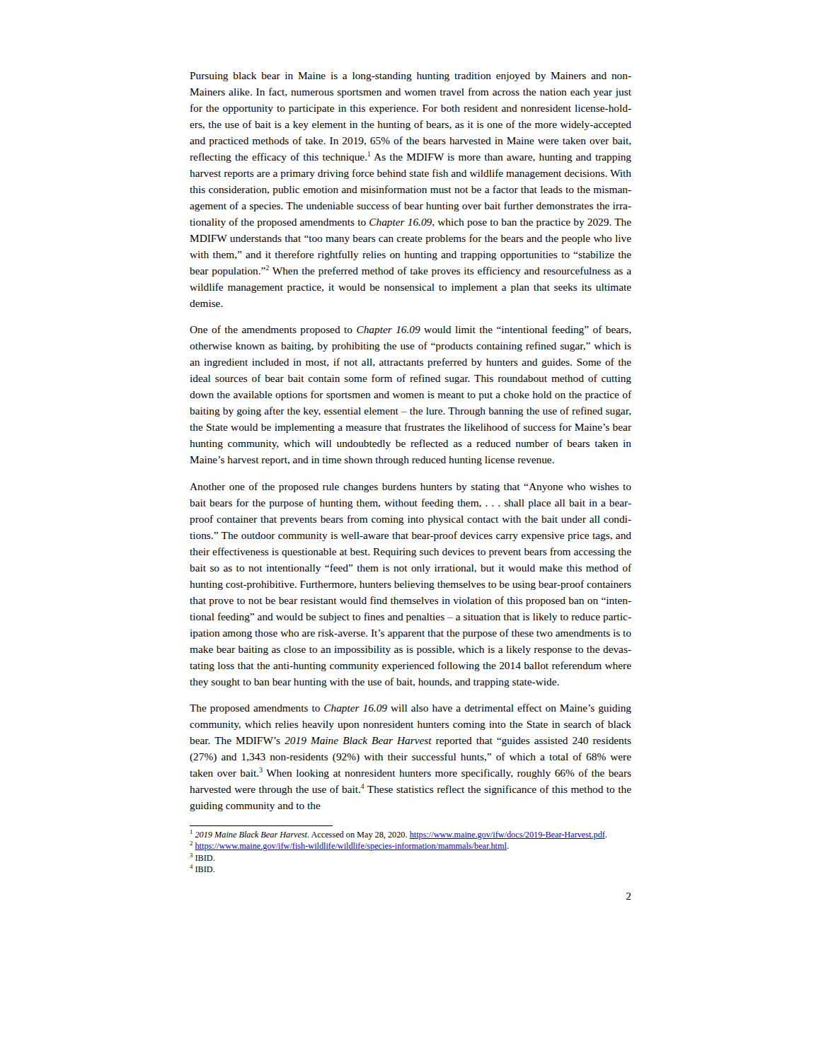Pursuing black bear in Maine is a long-standing hunting tradition enjoyed by Mainers and non-Mainers alike. In fact, numerous sportsmen and women travel from across the nation each year just for the opportunity to participate in this experience. For both resident and nonresident license-holders, the use of bait is a key element in the hunting of bears, as it is one of the more widely-accepted and practiced methods of take. In 2019, 65% of the bears harvested in Maine were taken over bait, reflecting the efficacy of this technique.1 As the MDIFW is more than aware, hunting and trapping harvest reports are a primary driving force behind state fish and wildlife management decisions. With this consideration, public emotion and misinformation must not be a factor that leads to the mismanagement of a species. The undeniable success of bear hunting over bait further demonstrates the irrationality of the proposed amendments to Chapter 16.09, which pose to ban the practice by 2029. The MDIFW understands that “too many bears can create problems for the bears and the people who live with them,” and it therefore rightfully relies on hunting and trapping opportunities to “stabilize the bear population.”2 When the preferred method of take proves its efficiency and resourcefulness as a wildlife management practice, it would be nonsensical to implement a plan that seeks its ultimate demise.
One of the amendments proposed to Chapter 16.09 would limit the “intentional feeding” of bears, otherwise known as baiting, by prohibiting the use of “products containing refined sugar,” which is an ingredient included in most, if not all, attractants preferred by hunters and guides. Some of the ideal sources of bear bait contain some form of refined sugar. This roundabout method of cutting down the available options for sportsmen and women is meant to put a choke hold on the practice of baiting by going after the key, essential element – the lure. Through banning the use of refined sugar, the State would be implementing a measure that frustrates the likelihood of success for Maine’s bear hunting community, which will undoubtedly be reflected as a reduced number of bears taken in Maine’s harvest report, and in time shown through reduced hunting license revenue.
Another one of the proposed rule changes burdens hunters by stating that “Anyone who wishes to bait bears for the purpose of hunting them, without feeding them, . . . shall place all bait in a bear-proof container that prevents bears from coming into physical contact with the bait under all conditions.” The outdoor community is well-aware that bear-proof devices carry expensive price tags, and their effectiveness is questionable at best. Requiring such devices to prevent bears from accessing the bait so as to not intentionally “feed” them is not only irrational, but it would make this method of hunting cost-prohibitive. Furthermore, hunters believing themselves to be using bear-proof containers that prove to not be bear resistant would find themselves in violation of this proposed ban on “intentional feeding” and would be subject to fines and penalties – a situation that is likely to reduce participation among those who are risk-averse. It’s apparent that the purpose of these two amendments is to make bear baiting as close to an impossibility as is possible, which is a likely response to the devastating loss that the anti-hunting community experienced following the 2014 ballot referendum where they sought to ban bear hunting with the use of bait, hounds, and trapping state-wide.
The proposed amendments to Chapter 16.09 will also have a detrimental effect on Maine’s guiding community, which relies heavily upon nonresident hunters coming into the State in search of black bear. The MDIFW’s 2019 Maine Black Bear Harvest reported that “guides assisted 240 residents (27%) and 1,343 non-residents (92%) with their successful hunts,” of which a total of 68% were taken over bait.3 When looking at nonresident hunters more specifically, roughly 66% of the bears harvested were through the use of bait.4 These statistics reflect the significance of this method to the guiding community and to the
1 2019 Maine Black Bear Harvest. Accessed on May 28, 2020. https://www.maine.gov/ifw/docs/2019-Bear-Harvest.pdf.
2 https://www.maine.gov/ifw/fish-wildlife/wildlife/species-information/mammals/bear.html.
3 IBID.
4 IBID.
2